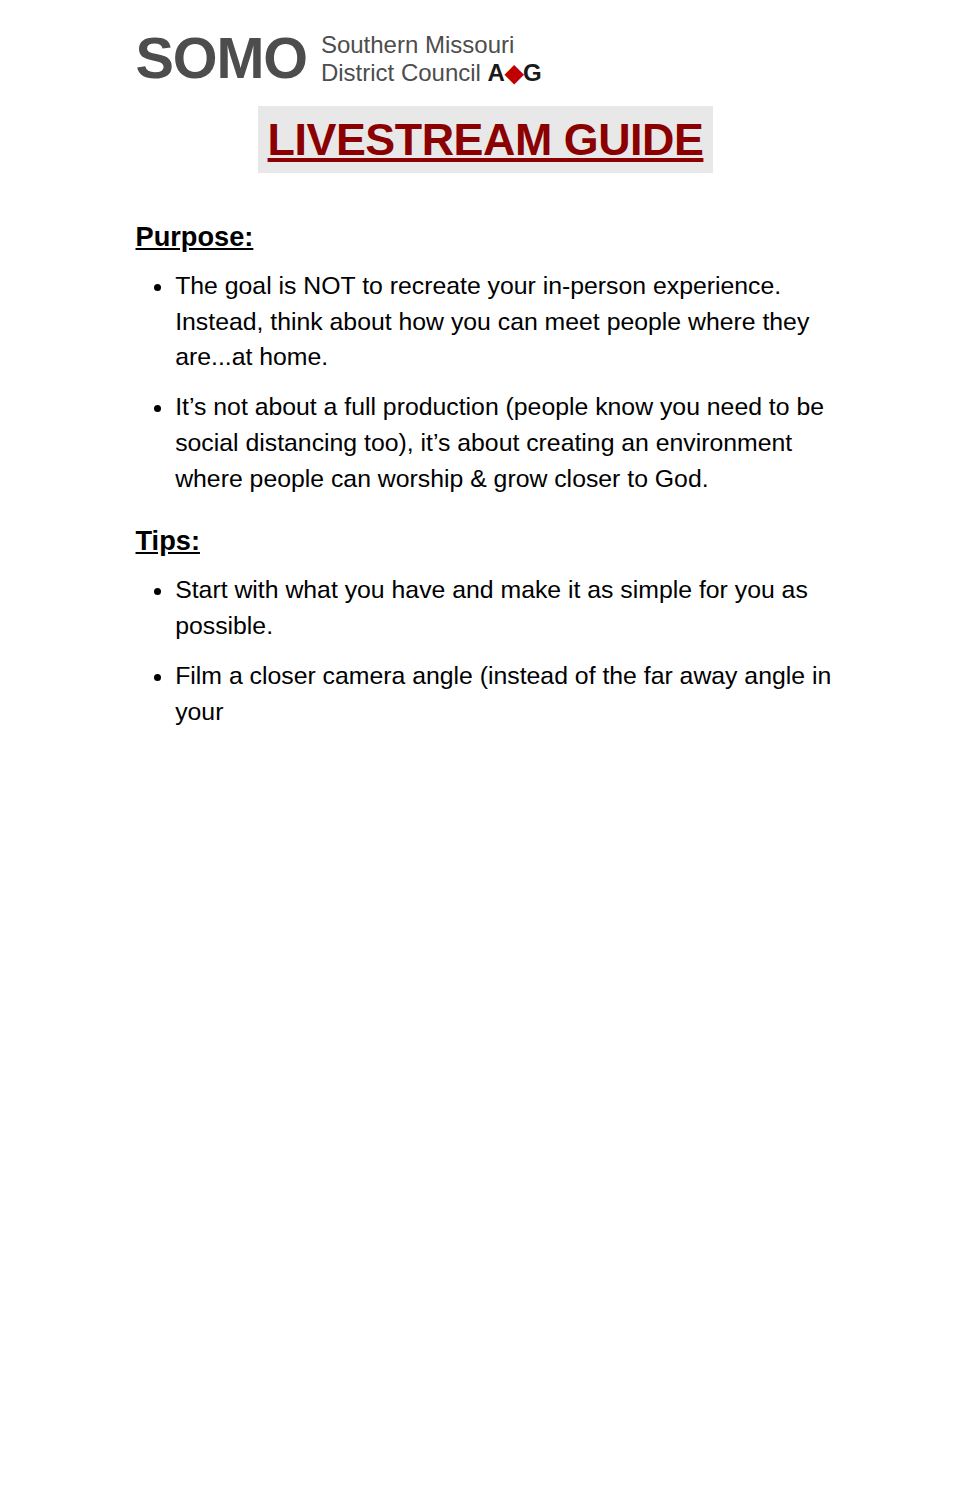SOMO Southern Missouri
District Council A◆G
LIVESTREAM GUIDE
Purpose:
The goal is NOT to recreate your in-person experience. Instead, think about how you can meet people where they are...at home.
It’s not about a full production (people know you need to be social distancing too), it’s about creating an environment where people can worship & grow closer to God.
Tips:
Start with what you have and make it as simple for you as possible.
Film a closer camera angle (instead of the far away angle in your